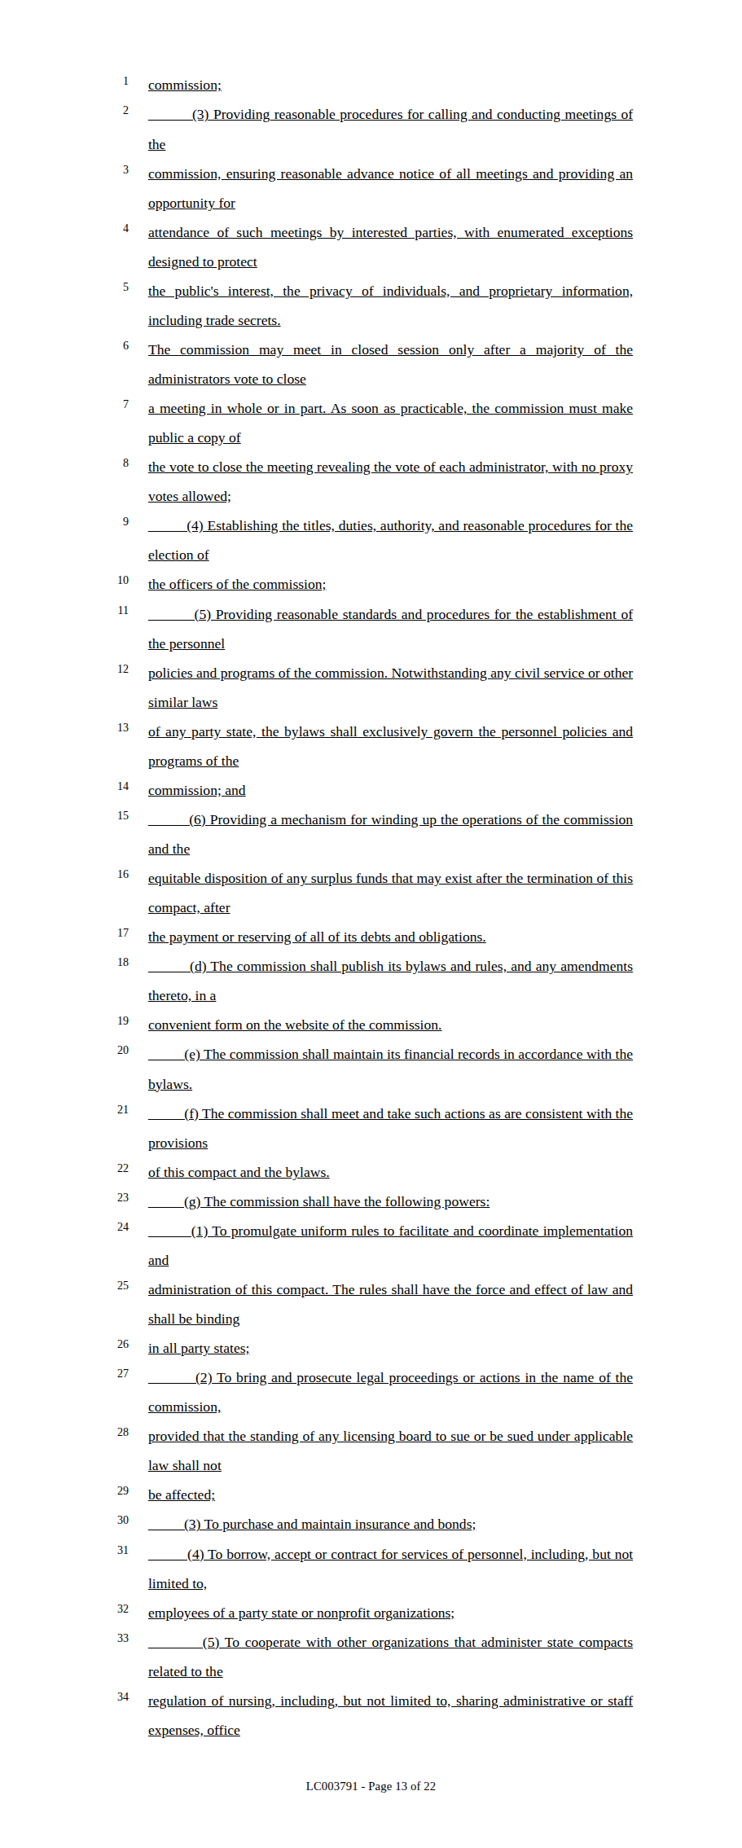commission;
(3) Providing reasonable procedures for calling and conducting meetings of the
commission, ensuring reasonable advance notice of all meetings and providing an opportunity for
attendance of such meetings by interested parties, with enumerated exceptions designed to protect
the public's interest, the privacy of individuals, and proprietary information, including trade secrets.
The commission may meet in closed session only after a majority of the administrators vote to close
a meeting in whole or in part. As soon as practicable, the commission must make public a copy of
the vote to close the meeting revealing the vote of each administrator, with no proxy votes allowed;
(4) Establishing the titles, duties, authority, and reasonable procedures for the election of
the officers of the commission;
(5) Providing reasonable standards and procedures for the establishment of the personnel
policies and programs of the commission. Notwithstanding any civil service or other similar laws
of any party state, the bylaws shall exclusively govern the personnel policies and programs of the
commission; and
(6) Providing a mechanism for winding up the operations of the commission and the
equitable disposition of any surplus funds that may exist after the termination of this compact, after
the payment or reserving of all of its debts and obligations.
(d) The commission shall publish its bylaws and rules, and any amendments thereto, in a
convenient form on the website of the commission.
(e) The commission shall maintain its financial records in accordance with the bylaws.
(f) The commission shall meet and take such actions as are consistent with the provisions
of this compact and the bylaws.
(g) The commission shall have the following powers:
(1) To promulgate uniform rules to facilitate and coordinate implementation and
administration of this compact. The rules shall have the force and effect of law and shall be binding
in all party states;
(2) To bring and prosecute legal proceedings or actions in the name of the commission,
provided that the standing of any licensing board to sue or be sued under applicable law shall not
be affected;
(3) To purchase and maintain insurance and bonds;
(4) To borrow, accept or contract for services of personnel, including, but not limited to,
employees of a party state or nonprofit organizations;
(5) To cooperate with other organizations that administer state compacts related to the
regulation of nursing, including, but not limited to, sharing administrative or staff expenses, office
LC003791 - Page 13 of 22